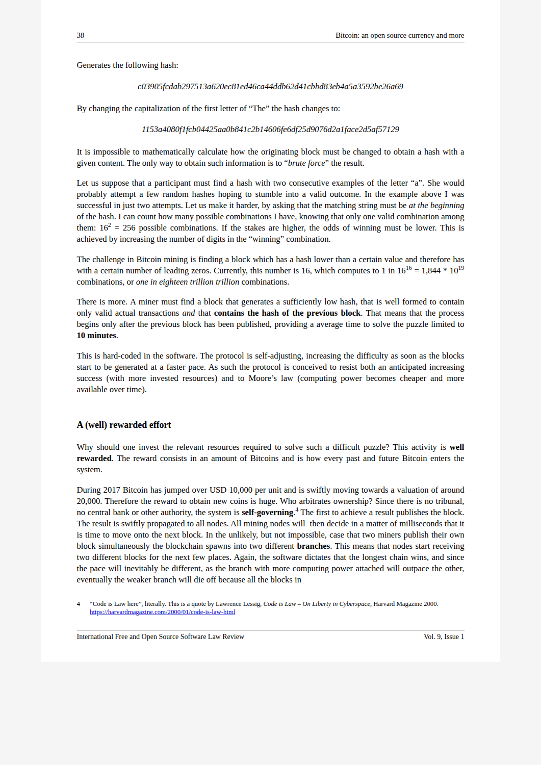38 Bitcoin: an open source currency and more
Generates the following hash:
c03905fcdab297513a620ec81ed46ca44ddb62d41cbbd83eb4a5a3592be26a69
By changing the capitalization of the first letter of “The” the hash changes to:
1153a4080f1fcb04425aa0b841c2b14606fe6df25d9076d2a1face2d5af57129
It is impossible to mathematically calculate how the originating block must be changed to obtain a hash with a given content. The only way to obtain such information is to “brute force” the result.
Let us suppose that a participant must find a hash with two consecutive examples of the letter “a”. She would probably attempt a few random hashes hoping to stumble into a valid outcome. In the example above I was successful in just two attempts. Let us make it harder, by asking that the matching string must be at the beginning of the hash. I can count how many possible combinations I have, knowing that only one valid combination among them: 162 = 256 possible combinations. If the stakes are higher, the odds of winning must be lower. This is achieved by increasing the number of digits in the “winning” combination.
The challenge in Bitcoin mining is finding a block which has a hash lower than a certain value and therefore has with a certain number of leading zeros. Currently, this number is 16, which computes to 1 in 1616 = 1,844 * 1019 combinations, or one in eighteen trillion trillion combinations.
There is more. A miner must find a block that generates a sufficiently low hash, that is well formed to contain only valid actual transactions and that contains the hash of the previous block. That means that the process begins only after the previous block has been published, providing a average time to solve the puzzle limited to 10 minutes.
This is hard-coded in the software. The protocol is self-adjusting, increasing the difficulty as soon as the blocks start to be generated at a faster pace. As such the protocol is conceived to resist both an anticipated increasing success (with more invested resources) and to Moore’s law (computing power becomes cheaper and more available over time).
A (well) rewarded effort
Why should one invest the relevant resources required to solve such a difficult puzzle? This activity is well rewarded. The reward consists in an amount of Bitcoins and is how every past and future Bitcoin enters the system.
During 2017 Bitcoin has jumped over USD 10,000 per unit and is swiftly moving towards a valuation of around 20,000. Therefore the reward to obtain new coins is huge. Who arbitrates ownership? Since there is no tribunal, no central bank or other authority, the system is self-governing.4 The first to achieve a result publishes the block. The result is swiftly propagated to all nodes. All mining nodes will then decide in a matter of milliseconds that it is time to move onto the next block. In the unlikely, but not impossible, case that two miners publish their own block simultaneously the blockchain spawns into two different branches. This means that nodes start receiving two different blocks for the next few places. Again, the software dictates that the longest chain wins, and since the pace will inevitably be different, as the branch with more computing power attached will outpace the other, eventually the weaker branch will die off because all the blocks in
4 “Code is Law here”, literally. This is a quote by Lawrence Lessig, Code is Law – On Liberty in Cyberspace, Harvard Magazine 2000. https://harvardmagazine.com/2000/01/code-is-law-html
International Free and Open Source Software Law Review Vol. 9, Issue 1